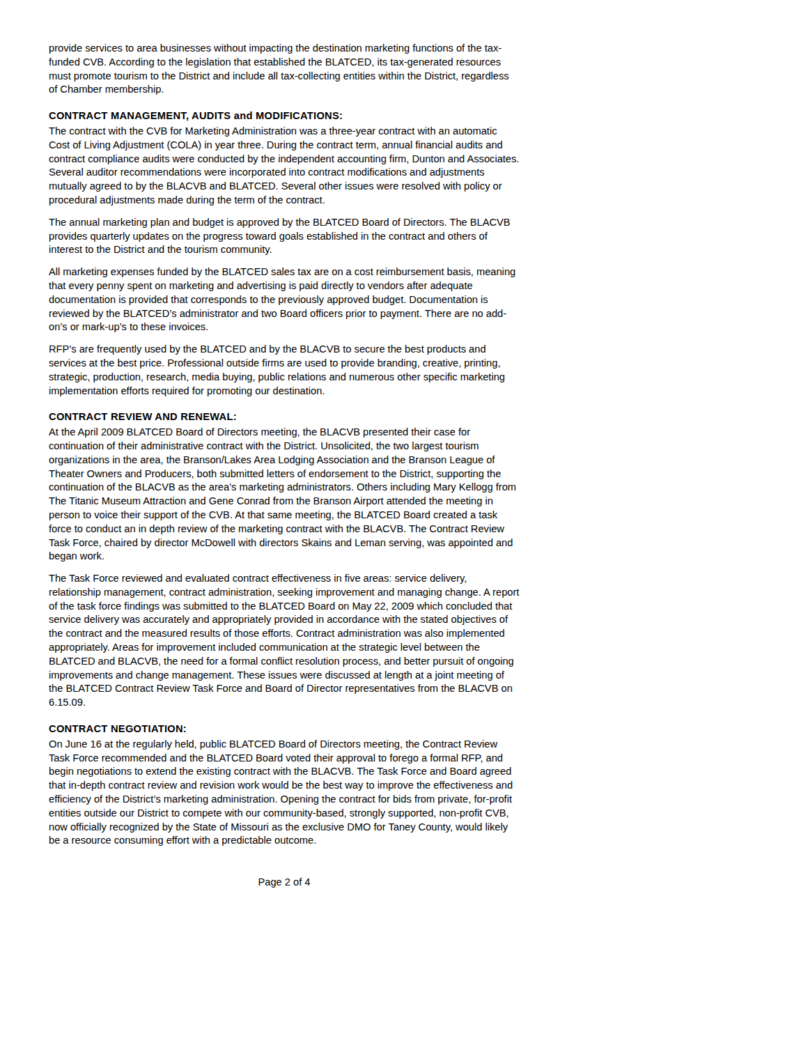provide services to area businesses without impacting the destination marketing functions of the tax-funded CVB. According to the legislation that established the BLATCED, its tax-generated resources must promote tourism to the District and include all tax-collecting entities within the District, regardless of Chamber membership.
CONTRACT MANAGEMENT, AUDITS and MODIFICATIONS:
The contract with the CVB for Marketing Administration was a three-year contract with an automatic Cost of Living Adjustment (COLA) in year three. During the contract term, annual financial audits and contract compliance audits were conducted by the independent accounting firm, Dunton and Associates. Several auditor recommendations were incorporated into contract modifications and adjustments mutually agreed to by the BLACVB and BLATCED. Several other issues were resolved with policy or procedural adjustments made during the term of the contract.
The annual marketing plan and budget is approved by the BLATCED Board of Directors. The BLACVB provides quarterly updates on the progress toward goals established in the contract and others of interest to the District and the tourism community.
All marketing expenses funded by the BLATCED sales tax are on a cost reimbursement basis, meaning that every penny spent on marketing and advertising is paid directly to vendors after adequate documentation is provided that corresponds to the previously approved budget. Documentation is reviewed by the BLATCED’s administrator and two Board officers prior to payment. There are no add-on’s or mark-up’s to these invoices.
RFP’s are frequently used by the BLATCED and by the BLACVB to secure the best products and services at the best price. Professional outside firms are used to provide branding, creative, printing, strategic, production, research, media buying, public relations and numerous other specific marketing implementation efforts required for promoting our destination.
CONTRACT REVIEW AND RENEWAL:
At the April 2009 BLATCED Board of Directors meeting, the BLACVB presented their case for continuation of their administrative contract with the District. Unsolicited, the two largest tourism organizations in the area, the Branson/Lakes Area Lodging Association and the Branson League of Theater Owners and Producers, both submitted letters of endorsement to the District, supporting the continuation of the BLACVB as the area’s marketing administrators. Others including Mary Kellogg from The Titanic Museum Attraction and Gene Conrad from the Branson Airport attended the meeting in person to voice their support of the CVB. At that same meeting, the BLATCED Board created a task force to conduct an in depth review of the marketing contract with the BLACVB. The Contract Review Task Force, chaired by director McDowell with directors Skains and Leman serving, was appointed and began work.
The Task Force reviewed and evaluated contract effectiveness in five areas: service delivery, relationship management, contract administration, seeking improvement and managing change. A report of the task force findings was submitted to the BLATCED Board on May 22, 2009 which concluded that service delivery was accurately and appropriately provided in accordance with the stated objectives of the contract and the measured results of those efforts. Contract administration was also implemented appropriately. Areas for improvement included communication at the strategic level between the BLATCED and BLACVB, the need for a formal conflict resolution process, and better pursuit of ongoing improvements and change management. These issues were discussed at length at a joint meeting of the BLATCED Contract Review Task Force and Board of Director representatives from the BLACVB on 6.15.09.
CONTRACT NEGOTIATION:
On June 16 at the regularly held, public BLATCED Board of Directors meeting, the Contract Review Task Force recommended and the BLATCED Board voted their approval to forego a formal RFP, and begin negotiations to extend the existing contract with the BLACVB. The Task Force and Board agreed that in-depth contract review and revision work would be the best way to improve the effectiveness and efficiency of the District’s marketing administration. Opening the contract for bids from private, for-profit entities outside our District to compete with our community-based, strongly supported, non-profit CVB, now officially recognized by the State of Missouri as the exclusive DMO for Taney County, would likely be a resource consuming effort with a predictable outcome.
Page 2 of 4